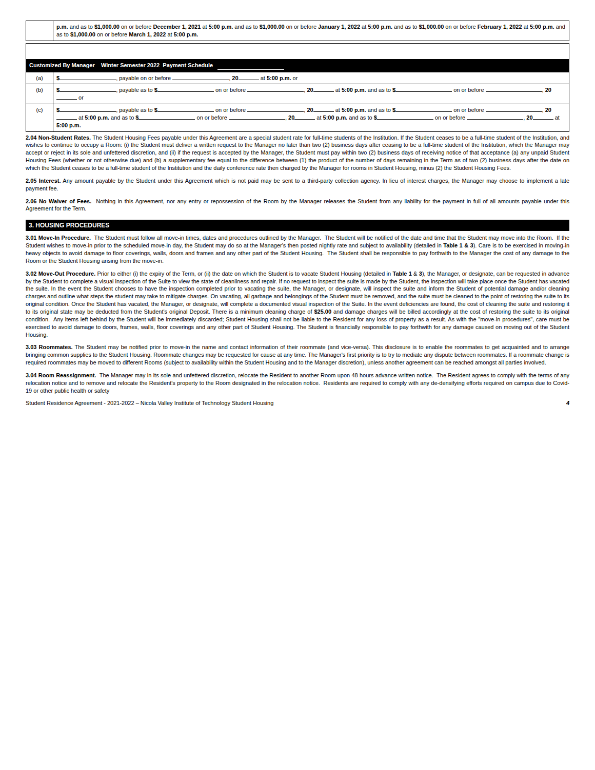| | p.m. and as to $1,000.00 on or before December 1, 2021 at 5:00 p.m. and as to $1,000.00 on or before January 1, 2022 at 5:00 p.m. and as to $1,000.00 on or before February 1, 2022 at 5:00 p.m. and as to $1,000.00 on or before March 1, 2022 at 5:00 p.m. |
| Customized By Manager Winter Semester 2022 Payment Schedule |
| (a) | $ , payable on or before , 20 at 5:00 p.m. or |
| (b) | $ , payable as to $ on or before , 20 at 5:00 p.m. and as to $ on or before , 20 or |
| (c) | $ , payable as to $ on or before , 20 at 5:00 p.m. and as to $ on or before , 20 at 5:00 p.m. and as to $ on or before , 20 at 5:00 p.m. and as to $ on or before , 20 at 5:00 p.m. |
2.04 Non-Student Rates. The Student Housing Fees payable under this Agreement are a special student rate for full-time students of the Institution. If the Student ceases to be a full-time student of the Institution, and wishes to continue to occupy a Room: (i) the Student must deliver a written request to the Manager no later than two (2) business days after ceasing to be a full-time student of the Institution, which the Manager may accept or reject in its sole and unfettered discretion, and (ii) if the request is accepted by the Manager, the Student must pay within two (2) business days of receiving notice of that acceptance (a) any unpaid Student Housing Fees (whether or not otherwise due) and (b) a supplementary fee equal to the difference between (1) the product of the number of days remaining in the Term as of two (2) business days after the date on which the Student ceases to be a full-time student of the Institution and the daily conference rate then charged by the Manager for rooms in Student Housing, minus (2) the Student Housing Fees.
2.05 Interest. Any amount payable by the Student under this Agreement which is not paid may be sent to a third-party collection agency. In lieu of interest charges, the Manager may choose to implement a late payment fee.
2.06 No Waiver of Fees. Nothing in this Agreement, nor any entry or repossession of the Room by the Manager releases the Student from any liability for the payment in full of all amounts payable under this Agreement for the Term.
3. HOUSING PROCEDURES
3.01 Move-In Procedure. The Student must follow all move-in times, dates and procedures outlined by the Manager. The Student will be notified of the date and time that the Student may move into the Room. If the Student wishes to move-in prior to the scheduled move-in day, the Student may do so at the Manager's then posted nightly rate and subject to availability (detailed in Table 1 & 3). Care is to be exercised in moving-in heavy objects to avoid damage to floor coverings, walls, doors and frames and any other part of the Student Housing. The Student shall be responsible to pay forthwith to the Manager the cost of any damage to the Room or the Student Housing arising from the move-in.
3.02 Move-Out Procedure. Prior to either (i) the expiry of the Term, or (ii) the date on which the Student is to vacate Student Housing (detailed in Table 1 & 3), the Manager, or designate, can be requested in advance by the Student to complete a visual inspection of the Suite to view the state of cleanliness and repair. If no request to inspect the suite is made by the Student, the inspection will take place once the Student has vacated the suite. In the event the Student chooses to have the inspection completed prior to vacating the suite, the Manager, or designate, will inspect the suite and inform the Student of potential damage and/or cleaning charges and outline what steps the student may take to mitigate charges. On vacating, all garbage and belongings of the Student must be removed, and the suite must be cleaned to the point of restoring the suite to its original condition. Once the Student has vacated, the Manager, or designate, will complete a documented visual inspection of the Suite. In the event deficiencies are found, the cost of cleaning the suite and restoring it to its original state may be deducted from the Student's original Deposit. There is a minimum cleaning charge of $25.00 and damage charges will be billed accordingly at the cost of restoring the suite to its original condition. Any items left behind by the Student will be immediately discarded; Student Housing shall not be liable to the Resident for any loss of property as a result. As with the "move-in procedures", care must be exercised to avoid damage to doors, frames, walls, floor coverings and any other part of Student Housing. The Student is financially responsible to pay forthwith for any damage caused on moving out of the Student Housing.
3.03 Roommates. The Student may be notified prior to move-in the name and contact information of their roommate (and vice-versa). This disclosure is to enable the roommates to get acquainted and to arrange bringing common supplies to the Student Housing. Roommate changes may be requested for cause at any time. The Manager's first priority is to try to mediate any dispute between roommates. If a roommate change is required roommates may be moved to different Rooms (subject to availability within the Student Housing and to the Manager discretion), unless another agreement can be reached amongst all parties involved.
3.04 Room Reassignment. The Manager may in its sole and unfettered discretion, relocate the Resident to another Room upon 48 hours advance written notice. The Resident agrees to comply with the terms of any relocation notice and to remove and relocate the Resident's property to the Room designated in the relocation notice. Residents are required to comply with any de-densifying efforts required on campus due to Covid-19 or other public health or safety
4 Student Residence Agreement - 2021-2022 – Nicola Valley Institute of Technology Student Housing